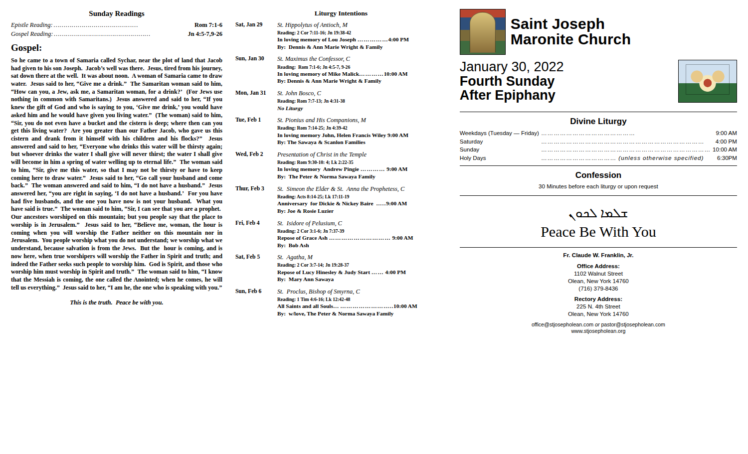Sunday Readings
Epistle Reading: …………………………………… Rom 7:1-6
Gospel Reading: ………………………………………… Jn 4:5-7,9-26
Gospel:
So he came to a town of Samaria called Sychar, near the plot of land that Jacob had given to his son Joseph. Jacob’s well was there. Jesus, tired from his journey, sat down there at the well. It was about noon. A woman of Samaria came to draw water. Jesus said to her, “Give me a drink.” The Samaritan woman said to him, “How can you, a Jew, ask me, a Samaritan woman, for a drink?’ (For Jews use nothing in common with Samaritans.) Jesus answered and said to her, “If you knew the gift of God and who is saying to you, ‘Give me drink,’ you would have asked him and he would have given you living water.” (The woman) said to him, “Sir, you do not even have a bucket and the cistern is deep; where then can you get this living water? Are you greater than our Father Jacob, who gave us this cistern and drank from it himself with his children and his flocks?” Jesus answered and said to her, “Everyone who drinks this water will be thirsty again; but whoever drinks the water I shall give will never thirst; the water I shall give will become in him a spring of water welling up to eternal life.” The woman said to him, “Sir, give me this water, so that I may not be thirsty or have to keep coming here to draw water.” Jesus said to her, “Go call your husband and come back.” The woman answered and said to him, “I do not have a husband.” Jesus answered her, “you are right in saying, ‘I do not have a husband.’ For you have had five husbands, and the one you have now is not your husband. What you have said is true.” The woman said to him, “Sir, I can see that you are a prophet. Our ancestors worshiped on this mountain; but you people say that the place to worship is in Jerusalem.” Jesus said to her, “Believe me, woman, the hour is coming when you will worship the Father neither on this mountain nor in Jerusalem. You people worship what you do not understand; we worship what we understand, because salvation is from the Jews. But the hour is coming, and is now here, when true worshipers will worship the Father in Spirit and truth; and indeed the Father seeks such people to worship him. God is Spirit, and those who worship him must worship in Spirit and truth.” The woman said to him, “I know that the Messiah is coming, the one called the Anointed; when he comes, he will tell us everything.” Jesus said to her, “I am he, the one who is speaking with you.”
This is the truth. Peace be with you.
Liturgy Intentions
Sat, Jan 29
St. Hippolytus of Antioch, M
Reading: 2 Cor 7:11-16; Jn 19:38-42
In loving memory of Lou Joseph ……………4:00 PM
By: Dennis & Ann Marie Wright & Family
Sun, Jan 30
St. Maximus the Confessor, C
Reading: Rom 7:1-6; Jn 4:5-7, 9-26
In loving memory of Mike Malick…………10:00 AM
By: Dennis & Ann Marie Wright & Family
Mon, Jan 31
St. John Bosco, C
Reading: Rom 7:7-13; Jn 4:31-38
No Liturgy
Tue, Feb 1
St. Pionius and His Companions, M
Reading: Rom 7:14-25; Jn 4:39-42
In loving memory John, Helen Francis Wiley 9:00 AM
By: The Sawaya & Scanlon Families
Wed, Feb 2
Presentation of Christ in the Temple
Reading: Rom 9:30-10: 4; Lk 2:22-35
In loving memory Andrew Pingie ………… 9:00 AM
By: The Peter & Norma Sawaya Family
Thur, Feb 3
St. Simeon the Elder & St. Anna the Prophetess, C
Reading: Acts 8:14-25; Lk 17:11-19
Anniversary for Dickie & Nickey Baire ….. 9:00 AM
By: Joe & Rosie Luzier
Fri, Feb 4
St. Isidore of Pelusium, C
Reading: 2 Cor 3:1-6; Jn 7:37-39
Repose of Grace Ash ………………………… 9:00 AM
By: Bob Ash
Sat, Feb 5
St. Agatha, M
Reading: 2 Cor 3:7-14; Jn 19:28-37
Repose of Lucy Hinesley & Judy Start …… 4:00 PM
By: Mary Ann Sawaya
Sun, Feb 6
St. Proclus, Bishop of Smyrna, C
Reading: 1 Tim 4:6-16; Lk 12:42-48
All Saints and all Souls… …………………….. 10:00 AM
By: w/love, The Peter & Norma Sawaya Family
Saint Joseph
Maronite Church
January 30, 2022
Fourth Sunday
After Epiphany
Divine Liturgy
| Weekdays (Tuesday — Friday) | ……………………………………… | 9:00 AM |
| Saturday | …………………………………………………………………… | 4:00 PM |
| Sunday | ……………………………………………………………………… | 10:00 AM |
| Holy Days | ……………………………… (unless otherwise specified) | 6:30PM |
Confession
30 Minutes before each liturgy or upon request
ܫܠܡܐ ܠܟܘܢ
Peace Be With You
Fr. Claude W. Franklin, Jr.
Office Address:
1102 Walnut Street
Olean, New York 14760
(716) 379-8436
Rectory Address:
225 N. 4th Street
Olean, New York 14760
office@stjosepholean.com or pastor@stjosepholean.com
www.stjosepholean.org